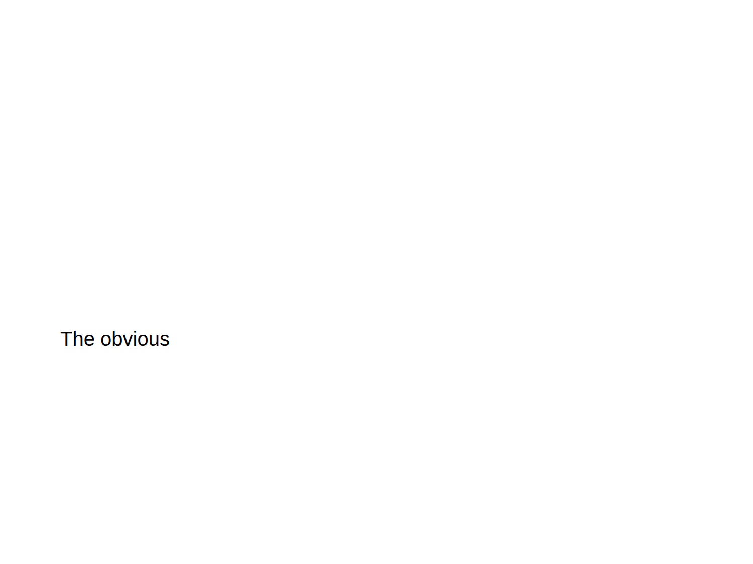The obvious